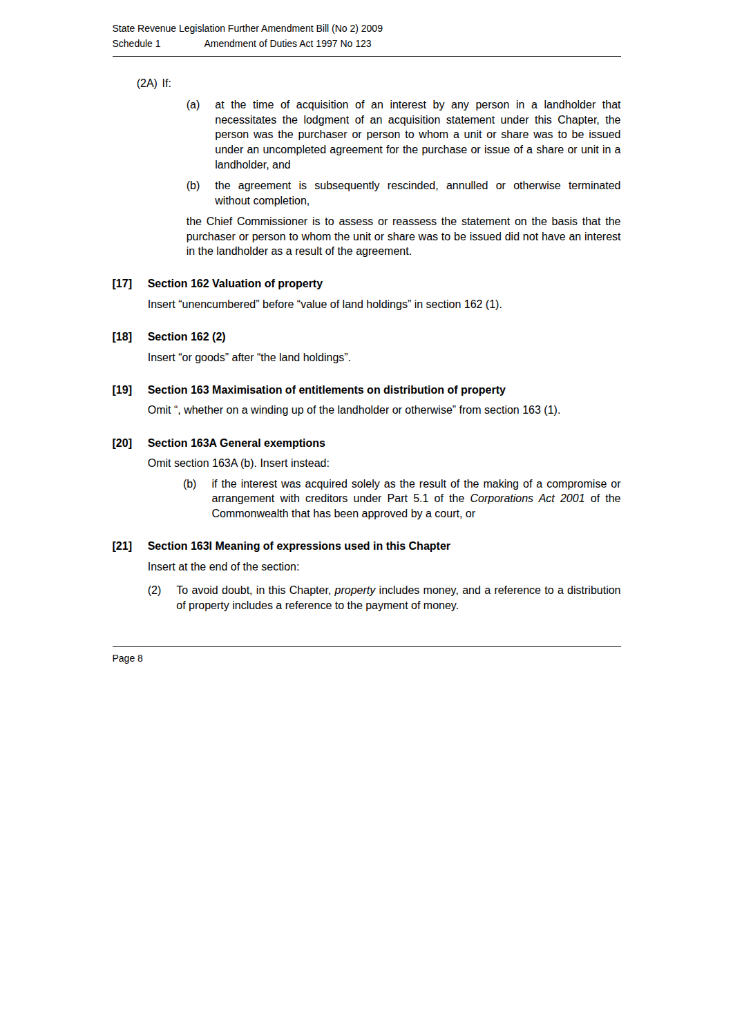State Revenue Legislation Further Amendment Bill (No 2) 2009
Schedule 1 Amendment of Duties Act 1997 No 123
(2A) If:
(a) at the time of acquisition of an interest by any person in a landholder that necessitates the lodgment of an acquisition statement under this Chapter, the person was the purchaser or person to whom a unit or share was to be issued under an uncompleted agreement for the purchase or issue of a share or unit in a landholder, and
(b) the agreement is subsequently rescinded, annulled or otherwise terminated without completion,
the Chief Commissioner is to assess or reassess the statement on the basis that the purchaser or person to whom the unit or share was to be issued did not have an interest in the landholder as a result of the agreement.
[17] Section 162 Valuation of property
Insert “unencumbered” before “value of land holdings” in section 162 (1).
[18] Section 162 (2)
Insert “or goods” after “the land holdings”.
[19] Section 163 Maximisation of entitlements on distribution of property
Omit “, whether on a winding up of the landholder or otherwise” from section 163 (1).
[20] Section 163A General exemptions
Omit section 163A (b). Insert instead:
(b) if the interest was acquired solely as the result of the making of a compromise or arrangement with creditors under Part 5.1 of the Corporations Act 2001 of the Commonwealth that has been approved by a court, or
[21] Section 163I Meaning of expressions used in this Chapter
Insert at the end of the section:
(2) To avoid doubt, in this Chapter, property includes money, and a reference to a distribution of property includes a reference to the payment of money.
Page 8